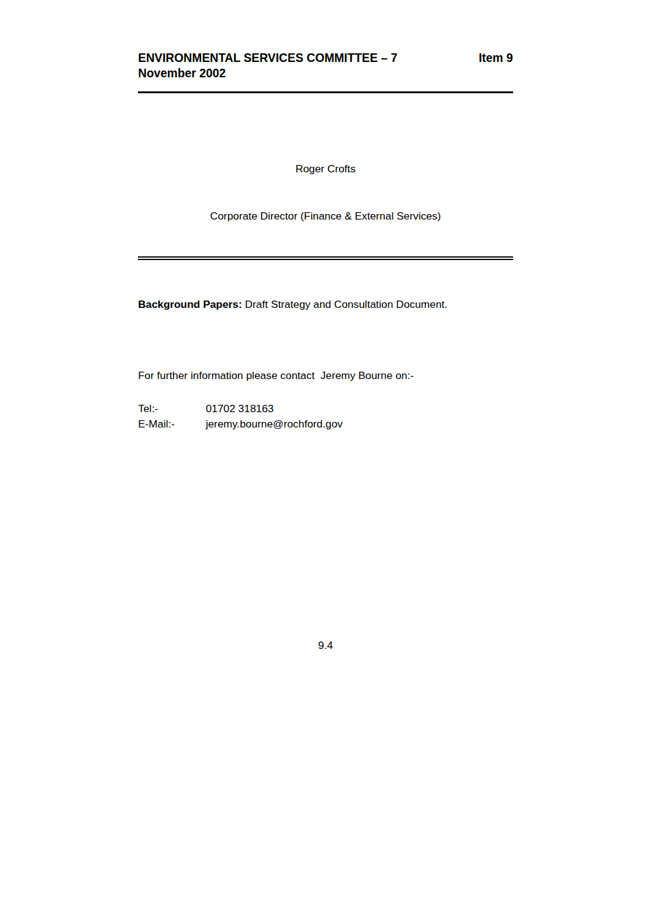ENVIRONMENTAL SERVICES COMMITTEE – 7 November 2002
Item 9
Roger Crofts
Corporate Director (Finance & External Services)
Background Papers: Draft Strategy and Consultation Document.
For further information please contact Jeremy Bourne on:-
| Tel:- | 01702 318163 |
| E-Mail:- | jeremy.bourne@rochford.gov |
9.4